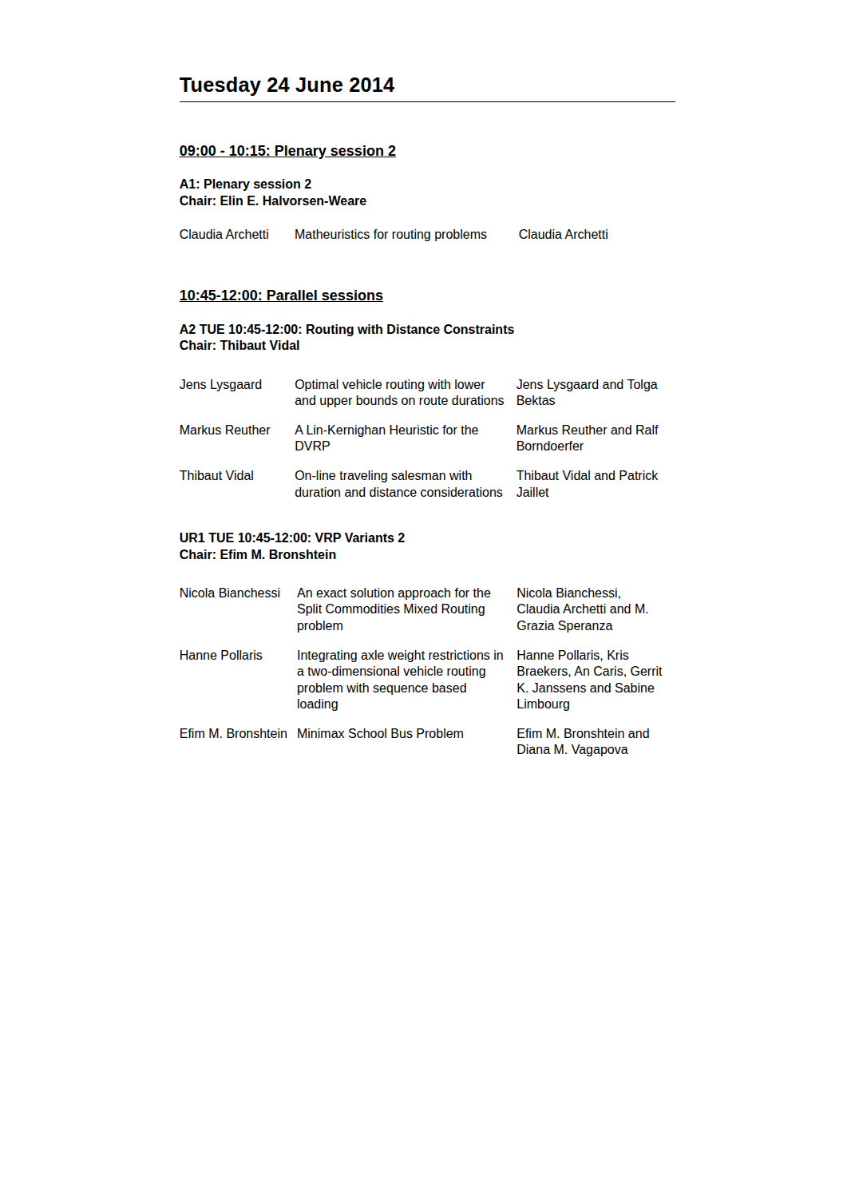Tuesday 24 June 2014
09:00 - 10:15: Plenary session 2
A1: Plenary session 2Chair: Elin E. Halvorsen-Weare
| Claudia Archetti | Matheuristics for routing problems | Claudia Archetti |
10:45-12:00: Parallel sessions
A2 TUE 10:45-12:00: Routing with Distance ConstraintsChair: Thibaut Vidal
| Jens Lysgaard | Optimal vehicle routing with lower and upper bounds on route durations | Jens Lysgaard and Tolga Bektas |
| Markus Reuther | A Lin-Kernighan Heuristic for the DVRP | Markus Reuther and Ralf Borndoerfer |
| Thibaut Vidal | On-line traveling salesman with duration and distance considerations | Thibaut Vidal and Patrick Jaillet |
UR1 TUE 10:45-12:00: VRP Variants 2Chair: Efim M. Bronshtein
| Nicola Bianchessi | An exact solution approach for the Split Commodities Mixed Routing problem | Nicola Bianchessi, Claudia Archetti and M. Grazia Speranza |
| Hanne Pollaris | Integrating axle weight restrictions in a two-dimensional vehicle routing problem with sequence based loading | Hanne Pollaris, Kris Braekers, An Caris, Gerrit K. Janssens and Sabine Limbourg |
| Efim M. Bronshtein | Minimax School Bus Problem | Efim M. Bronshtein and Diana M. Vagapova |